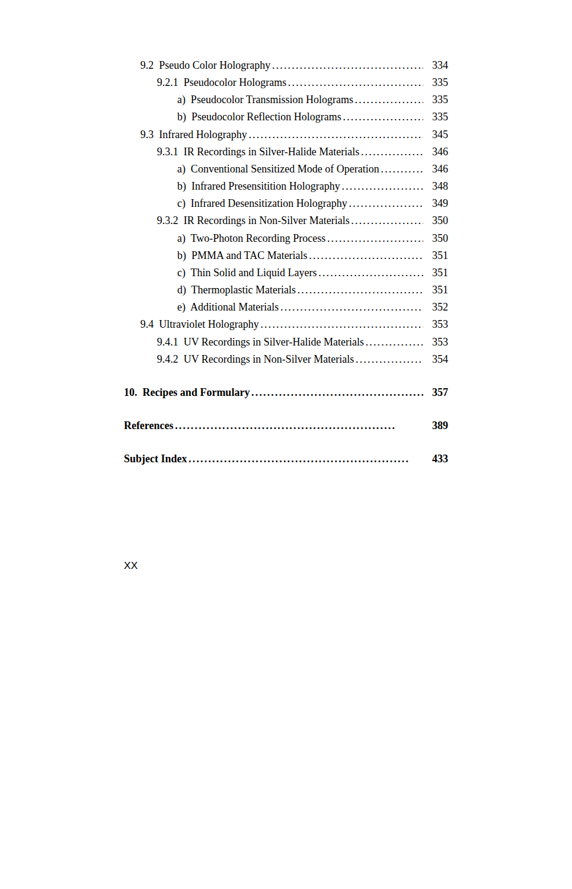9.2 Pseudo Color Holography ........................................................ 334
9.2.1 Pseudocolor Holograms ........................................................ 335
a) Pseudocolor Transmission Holograms ........................................................ 335
b) Pseudocolor Reflection Holograms ........................................................ 335
9.3 Infrared Holography ........................................................ 345
9.3.1 IR Recordings in Silver-Halide Materials ........................................................ 346
a) Conventional Sensitized Mode of Operation ........................................................ 346
b) Infrared Presensitition Holography ........................................................ 348
c) Infrared Desensitization Holography ........................................................ 349
9.3.2 IR Recordings in Non-Silver Materials ........................................................ 350
a) Two-Photon Recording Process ........................................................ 350
b) PMMA and TAC Materials ........................................................ 351
c) Thin Solid and Liquid Layers ........................................................ 351
d) Thermoplastic Materials ........................................................ 351
e) Additional Materials ........................................................ 352
9.4 Ultraviolet Holography ........................................................ 353
9.4.1 UV Recordings in Silver-Halide Materials ........................................................ 353
9.4.2 UV Recordings in Non-Silver Materials ........................................................ 354
10. Recipes and Formulary ........................................................ 357
References ........................................................ 389
Subject Index ........................................................ 433
XX